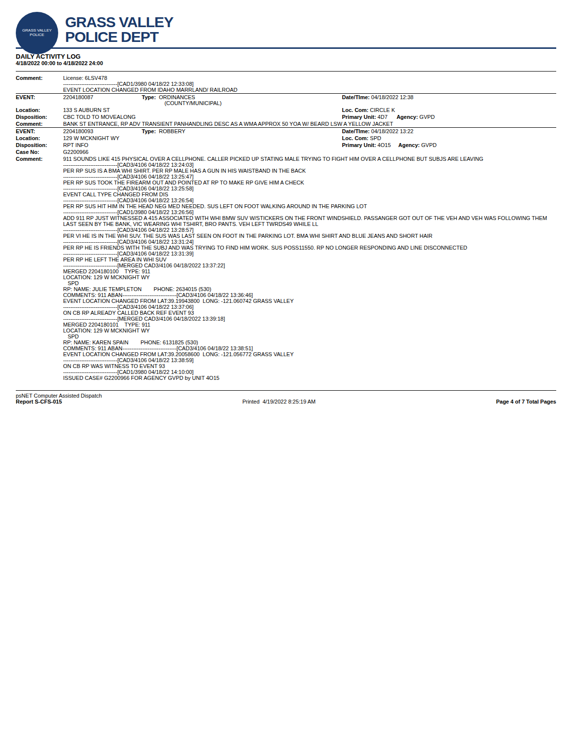GRASS VALLEY POLICE
GRASS VALLEY
POLICE DEPT
DAILY ACTIVITY LOG
4/18/2022 00:00 to 4/18/2022 24:00
| Comment: | License: 6LSV478 ------------------------------[CAD1/3980 04/18/22 12:33:08] EVENT LOCATION CHANGED FROM IDAHO MARRLAND/ RAILROAD |
| EVENT: | 2204180087 | Type: ORDINANCES (COUNTY/MUNICIPAL) | Date/TIme: 04/18/2022 12:38 |
| Location: | 133 S AUBURN ST | Loc. Com: CIRCLE K |
| Disposition: | CBC TOLD TO MOVEALONG | Primary Unit: 4D7 Agency: GVPD |
| Comment: | BANK ST ENTRANCE, RP ADV TRANSIENT PANHANDLING DESC AS A WMA APPROX 50 YOA W/ BEARD LSW A YELLOW JACKET |
| EVENT: | 2204180093 | Type: ROBBERY | Date/TIme: 04/18/2022 13:22 |
| Location: | 129 W MCKNIGHT WY | Loc. Com: SPD |
| Disposition: | RPT INFO | Primary Unit: 4O15 Agency: GVPD |
| Case No: | G2200966 |
| Comment: | 911 SOUNDS LIKE 415 PHYSICAL OVER A CELLPHONE. CALLER PICKED UP STATING MALE TRYING TO FIGHT HIM OVER A CELLPHONE BUT SUBJS ARE LEAVING ------------------------------[CAD3/4106 04/18/22 13:24:03] PER RP SUS IS A BMA WHI SHIRT. PER RP MALE HAS A GUN IN HIS WAISTBAND IN THE BACK ------------------------------[CAD3/4106 04/18/22 13:25:47] PER RP SUS TOOK THE FIREARM OUT AND POINTED AT RP TO MAKE RP GIVE HIM A CHECK ------------------------------[CAD3/4106 04/18/22 13:25:58] EVENT CALL TYPE CHANGED FROM DIS ------------------------------[CAD3/4106 04/18/22 13:26:54] PER RP SUS HIT HIM IN THE HEAD NEG MED NEEDED. SUS LEFT ON FOOT WALKING AROUND IN THE PARKING LOT ------------------------------[CAD1/3980 04/18/22 13:26:56] ADD 911 RP JUST WITNESSED A 415 ASSOCIATED WITH WHI BMW SUV W/STICKERS ON THE FRONT WINDSHIELD. PASSANGER GOT OUT OF THE VEH AND VEH WAS FOLLOWING THEM LAST SEEN BY THE BANK, VIC WEARING WHI TSHIRT, BRO PANTS. VEH LEFT TWRDS49 WHILE LL ------------------------------[CAD3/4106 04/18/22 13:28:57] PER VI HE IS IN THE WHI SUV. THE SUS WAS LAST SEEN ON FOOT IN THE PARKING LOT. BMA WHI SHIRT AND BLUE JEANS AND SHORT HAIR ------------------------------[CAD3/4106 04/18/22 13:31:24] PER RP HE IS FRIENDS WITH THE SUBJ AND WAS TRYING TO FIND HIM WORK. SUS POSS11550. RP NO LONGER RESPONDING AND LINE DISCONNECTED ------------------------------[CAD3/4106 04/18/22 13:31:39] PER RP HE LEFT THE AREA IN WHI SUV ------------------------------[MERGED CAD3/4106 04/18/2022 13:37:22] MERGED 2204180100 TYPE: 911 LOCATION: 129 W MCKNIGHT WY SPD RP: NAME: JULIE TEMPLETON PHONE: 2634015 (530) COMMENTS: 911 ABAN------------------------------[CAD3/4106 04/18/22 13:36:46] EVENT LOCATION CHANGED FROM LAT:39.19943800 LONG: -121.060742 GRASS VALLEY ------------------------------[CAD3/4106 04/18/22 13:37:06] ON CB RP ALREADY CALLED BACK REF EVENT 93 ------------------------------[MERGED CAD3/4106 04/18/2022 13:39:18] MERGED 2204180101 TYPE: 911 LOCATION: 129 W MCKNIGHT WY SPD RP: NAME: KAREN SPAIN PHONE: 6131825 (530) COMMENTS: 911 ABAN------------------------------[CAD3/4106 04/18/22 13:38:51] EVENT LOCATION CHANGED FROM LAT:39.20058600 LONG: -121.056772 GRASS VALLEY ------------------------------[CAD3/4106 04/18/22 13:38:59] ON CB RP WAS WITNESS TO EVENT 93 ------------------------------[CAD1/3980 04/18/22 14:10:00] ISSUED CASE# G2200966 FOR AGENCY GVPD by UNIT 4O15 |
psNET Computer Assisted Dispatch
Report S-CFS-015
Printed 4/19/2022 8:25:19 AM
Page 4 of 7 Total Pages